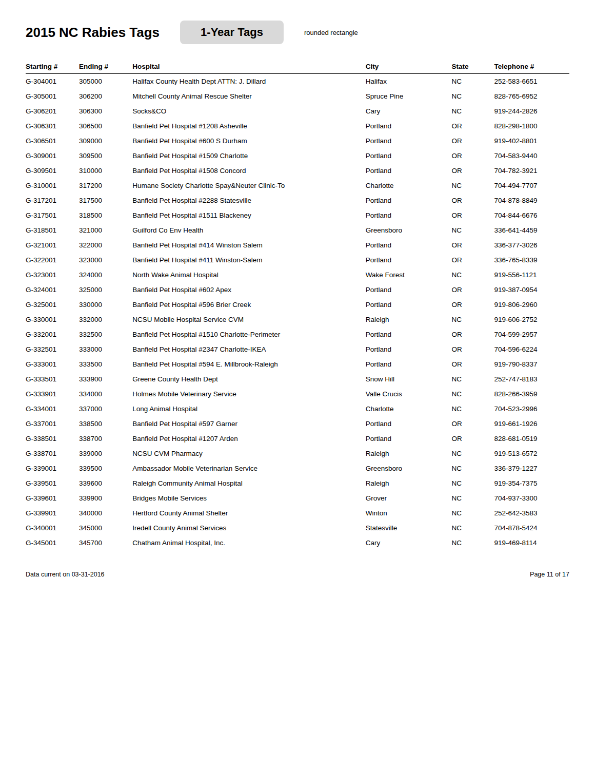2015 NC Rabies Tags
1-Year Tags
rounded rectangle
| Starting # | Ending # | Hospital | City | State | Telephone # |
| --- | --- | --- | --- | --- | --- |
| G-304001 | 305000 | Halifax County Health Dept ATTN: J. Dillard | Halifax | NC | 252-583-6651 |
| G-305001 | 306200 | Mitchell County Animal Rescue Shelter | Spruce Pine | NC | 828-765-6952 |
| G-306201 | 306300 | Socks&CO | Cary | NC | 919-244-2826 |
| G-306301 | 306500 | Banfield Pet Hospital #1208 Asheville | Portland | OR | 828-298-1800 |
| G-306501 | 309000 | Banfield Pet Hospital #600 S Durham | Portland | OR | 919-402-8801 |
| G-309001 | 309500 | Banfield Pet Hospital #1509 Charlotte | Portland | OR | 704-583-9440 |
| G-309501 | 310000 | Banfield Pet Hospital #1508 Concord | Portland | OR | 704-782-3921 |
| G-310001 | 317200 | Humane Society Charlotte Spay&Neuter Clinic-To | Charlotte | NC | 704-494-7707 |
| G-317201 | 317500 | Banfield Pet Hospital #2288 Statesville | Portland | OR | 704-878-8849 |
| G-317501 | 318500 | Banfield Pet Hospital #1511 Blackeney | Portland | OR | 704-844-6676 |
| G-318501 | 321000 | Guilford Co Env Health | Greensboro | NC | 336-641-4459 |
| G-321001 | 322000 | Banfield Pet Hospital #414 Winston Salem | Portland | OR | 336-377-3026 |
| G-322001 | 323000 | Banfield Pet Hospital #411 Winston-Salem | Portland | OR | 336-765-8339 |
| G-323001 | 324000 | North Wake Animal Hospital | Wake Forest | NC | 919-556-1121 |
| G-324001 | 325000 | Banfield Pet Hospital #602 Apex | Portland | OR | 919-387-0954 |
| G-325001 | 330000 | Banfield Pet Hospital #596 Brier Creek | Portland | OR | 919-806-2960 |
| G-330001 | 332000 | NCSU Mobile Hospital Service CVM | Raleigh | NC | 919-606-2752 |
| G-332001 | 332500 | Banfield Pet Hospital #1510 Charlotte-Perimeter | Portland | OR | 704-599-2957 |
| G-332501 | 333000 | Banfield Pet Hospital #2347 Charlotte-IKEA | Portland | OR | 704-596-6224 |
| G-333001 | 333500 | Banfield Pet Hospital #594 E. Millbrook-Raleigh | Portland | OR | 919-790-8337 |
| G-333501 | 333900 | Greene County Health Dept | Snow Hill | NC | 252-747-8183 |
| G-333901 | 334000 | Holmes Mobile Veterinary Service | Valle Crucis | NC | 828-266-3959 |
| G-334001 | 337000 | Long Animal Hospital | Charlotte | NC | 704-523-2996 |
| G-337001 | 338500 | Banfield Pet Hospital #597 Garner | Portland | OR | 919-661-1926 |
| G-338501 | 338700 | Banfield Pet Hospital #1207 Arden | Portland | OR | 828-681-0519 |
| G-338701 | 339000 | NCSU CVM Pharmacy | Raleigh | NC | 919-513-6572 |
| G-339001 | 339500 | Ambassador Mobile Veterinarian Service | Greensboro | NC | 336-379-1227 |
| G-339501 | 339600 | Raleigh Community Animal Hospital | Raleigh | NC | 919-354-7375 |
| G-339601 | 339900 | Bridges Mobile Services | Grover | NC | 704-937-3300 |
| G-339901 | 340000 | Hertford County Animal Shelter | Winton | NC | 252-642-3583 |
| G-340001 | 345000 | Iredell County Animal Services | Statesville | NC | 704-878-5424 |
| G-345001 | 345700 | Chatham Animal Hospital, Inc. | Cary | NC | 919-469-8114 |
Data current on 03-31-2016
Page 11 of 17